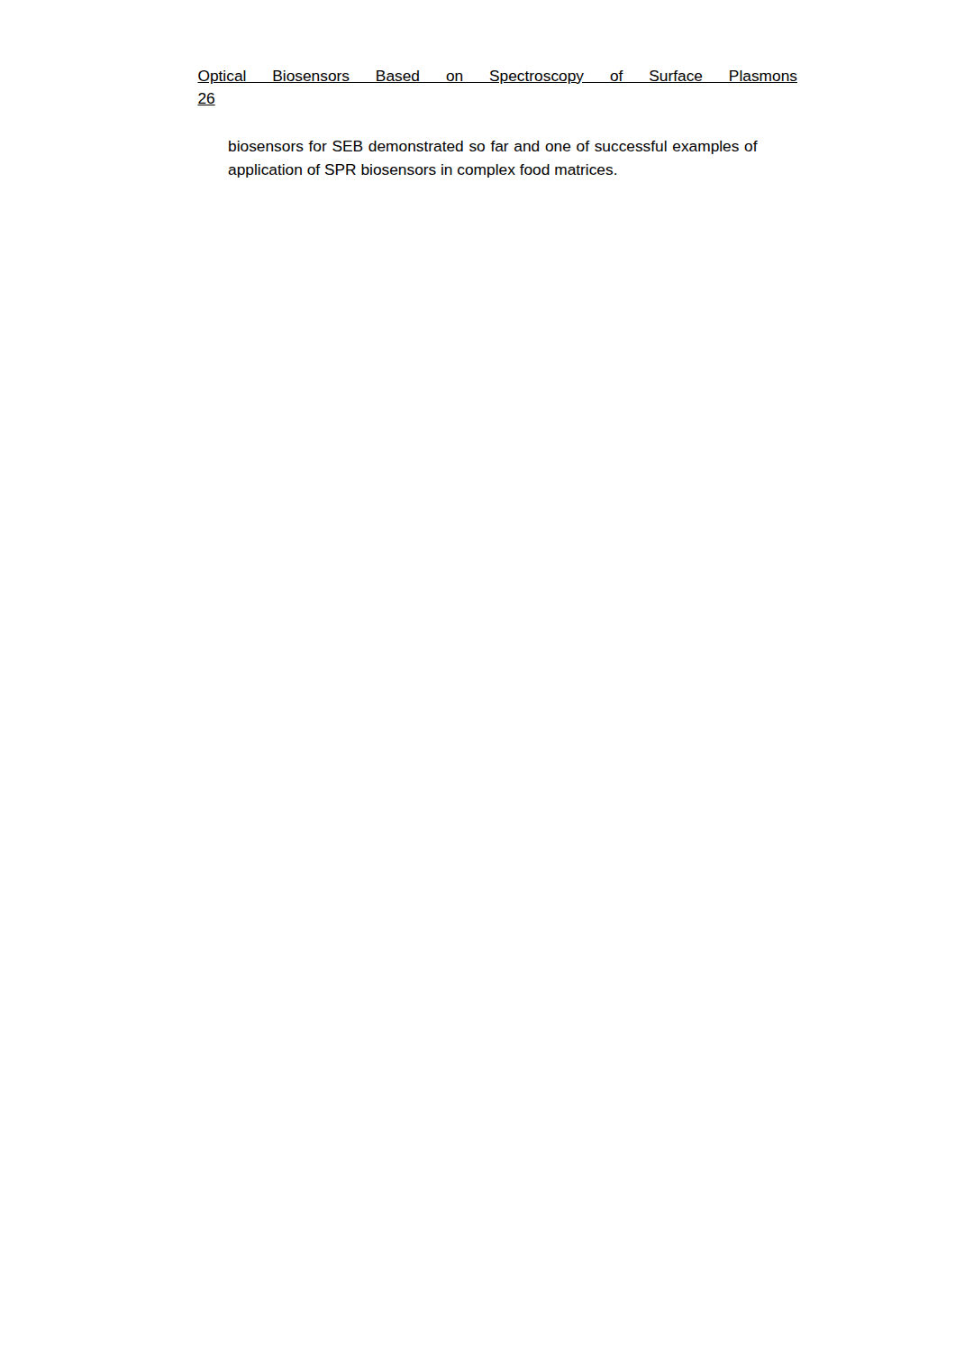Optical Biosensors Based on Spectroscopy of Surface Plasmons
26
biosensors for SEB demonstrated so far and one of successful examples of application of SPR biosensors in complex food matrices.